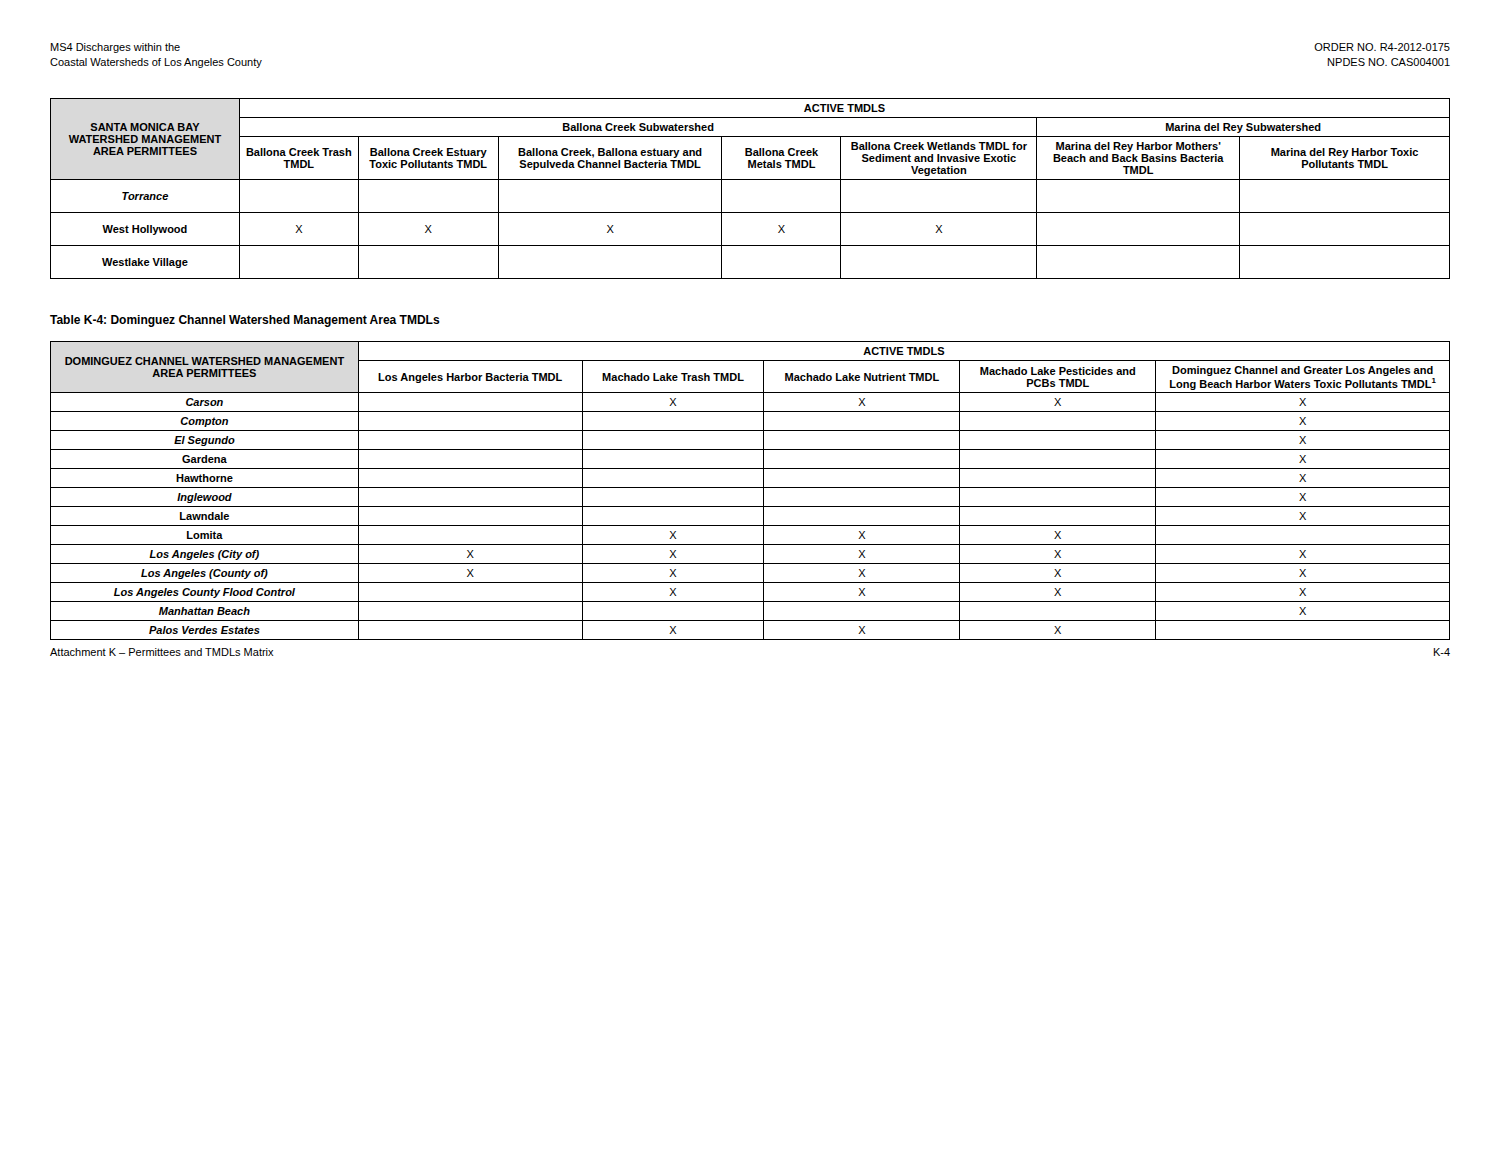MS4 Discharges within the
Coastal Watersheds of Los Angeles County
ORDER NO. R4-2012-0175
NPDES NO. CAS004001
| SANTA MONICA BAY WATERSHED MANAGEMENT AREA PERMITTEES | ACTIVE TMDLS |
| --- | --- |
| Ballona Creek Subwatershed | Marina del Rey Subwatershed |
| Ballona Creek Trash TMDL | Ballona Creek Estuary Toxic Pollutants TMDL | Ballona Creek, Ballona estuary and Sepulveda Channel Bacteria TMDL | Ballona Creek Metals TMDL | Ballona Creek Wetlands TMDL for Sediment and Invasive Exotic Vegetation | Marina del Rey Harbor Mothers' Beach and Back Basins Bacteria TMDL | Marina del Rey Harbor Toxic Pollutants TMDL |
| Torrance | | | | | | | |
| West Hollywood | X | X | X | X | X | | |
| Westlake Village | | | | | | | |
Table K-4: Dominguez Channel Watershed Management Area TMDLs
| DOMINGUEZ CHANNEL WATERSHED MANAGEMENT AREA PERMITTEES | ACTIVE TMDLS |
| --- | --- |
| Los Angeles Harbor Bacteria TMDL | Machado Lake Trash TMDL | Machado Lake Nutrient TMDL | Machado Lake Pesticides and PCBs TMDL | Dominguez Channel and Greater Los Angeles and Long Beach Harbor Waters Toxic Pollutants TMDL 1 |
| Carson | | X | X | X | X |
| Compton | | | | | X |
| El Segundo | | | | | X |
| Gardena | | | | | X |
| Hawthorne | | | | | X |
| Inglewood | | | | | X |
| Lawndale | | | | | X |
| Lomita | | X | X | X | |
| Los Angeles (City of) | X | X | X | X | X |
| Los Angeles (County of) | X | X | X | X | X |
| Los Angeles County Flood Control | | X | X | X | X |
| Manhattan Beach | | | | | X |
| Palos Verdes Estates | | X | X | X | |
Attachment K – Permittees and TMDLs Matrix
K-4